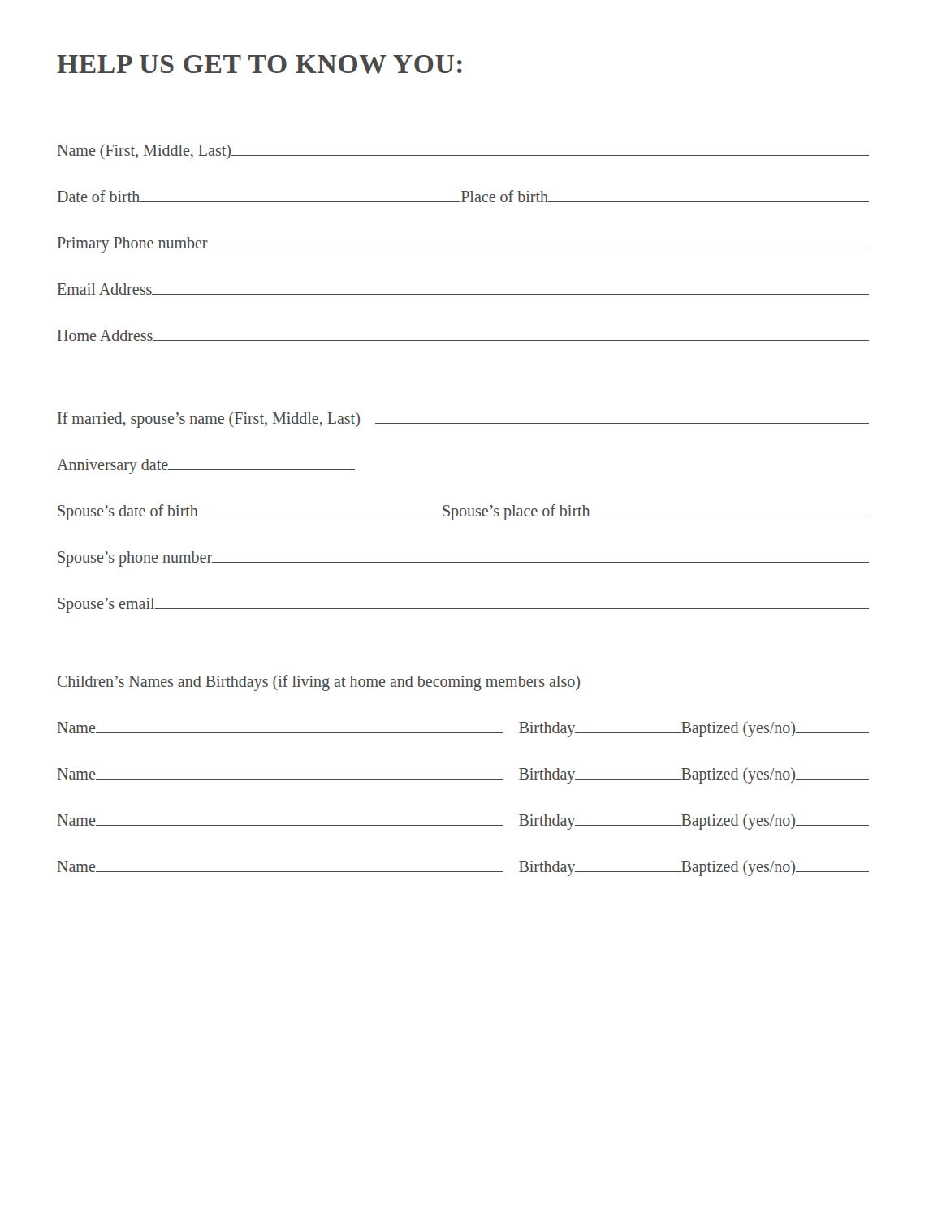HELP US GET TO KNOW YOU:
Name (First, Middle, Last)
Date of birth Place of birth
Primary Phone number
Email Address
Home Address
If married, spouse’s name (First, Middle, Last)
Anniversary date
Spouse’s date of birth Spouse’s place of birth
Spouse’s phone number
Spouse’s email
Children’s Names and Birthdays (if living at home and becoming members also)
Name Birthday Baptized (yes/no)
Name Birthday Baptized (yes/no)
Name Birthday Baptized (yes/no)
Name Birthday Baptized (yes/no)